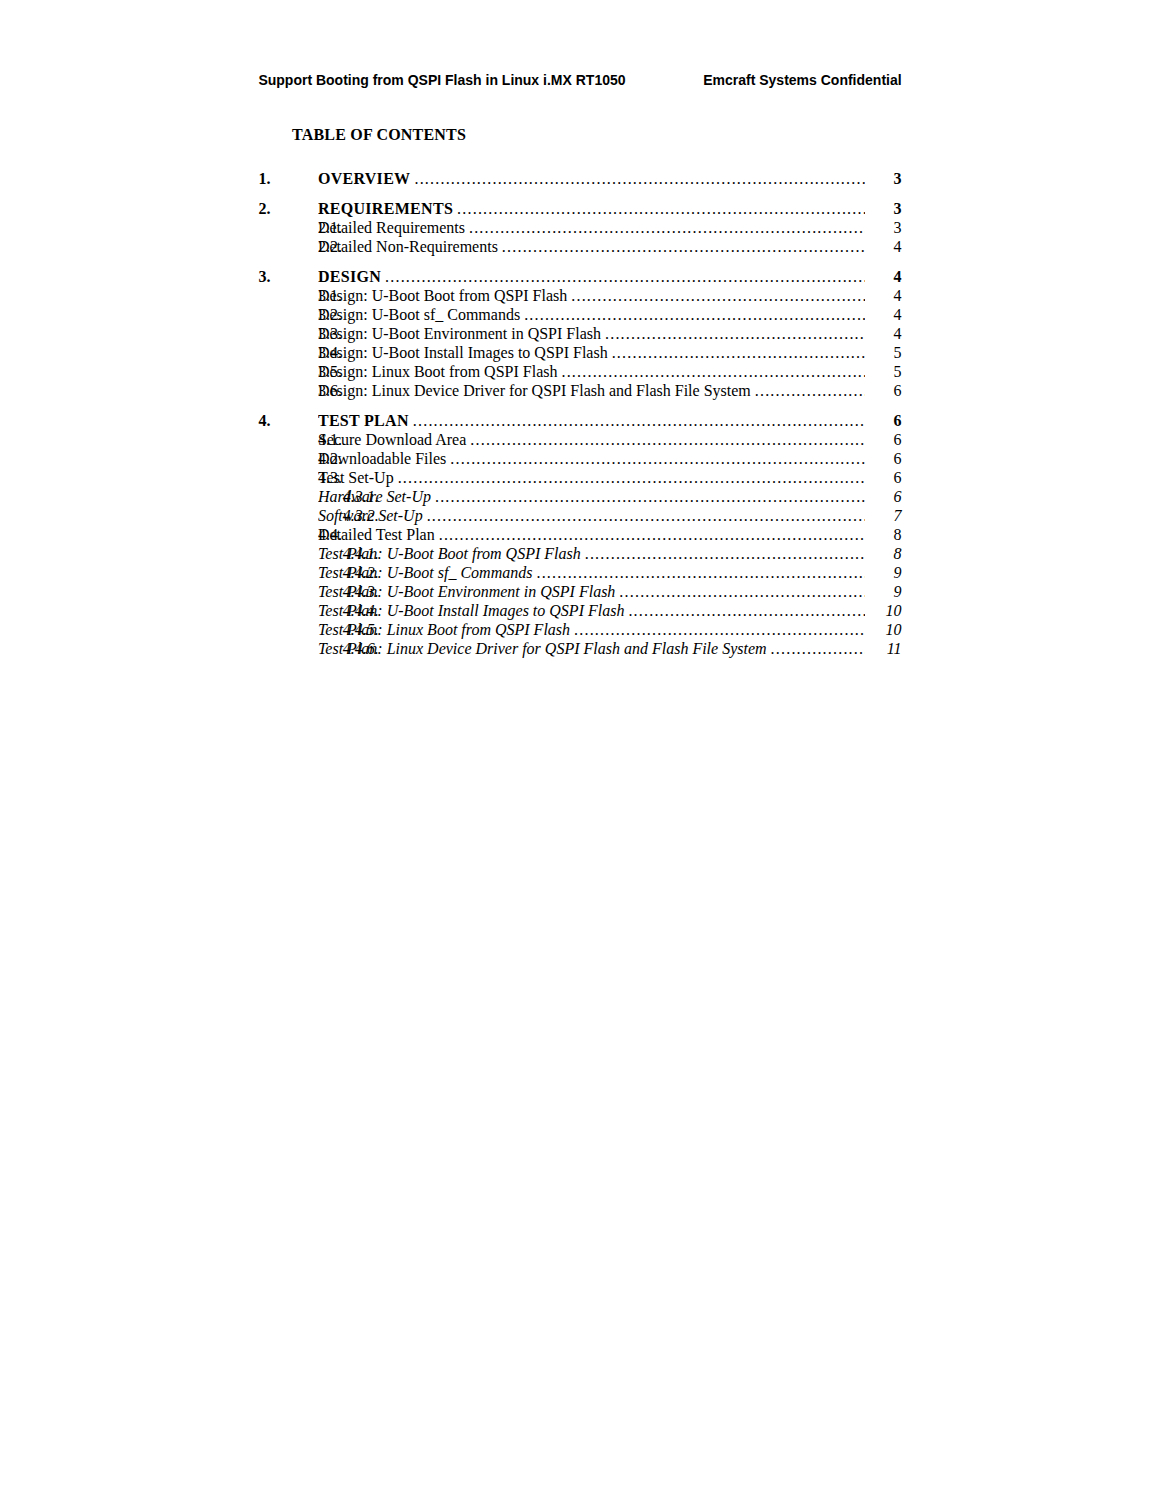Support Booting from QSPI Flash in Linux i.MX RT1050
Emcraft Systems Confidential
TABLE OF CONTENTS
| 1. | OVERVIEW ..................................................................................................................................... | 3 |
| 2. | REQUIREMENTS ....................................................................................................................... | 3 |
| 2.1. | Detailed Requirements ................................................................................................................. | 3 |
| 2.2. | Detailed Non-Requirements ......................................................................................................... | 4 |
| 3. | DESIGN .......................................................................................................................................... | 4 |
| 3.1. | Design: U-Boot Boot from QSPI Flash ................................................................................................ | 4 |
| 3.2. | Design: U-Boot sf_ Commands ......................................................................................................... | 4 |
| 3.3. | Design: U-Boot Environment in QSPI Flash ....................................................................................... | 4 |
| 3.4. | Design: U-Boot Install Images to QSPI Flash ..................................................................................... | 5 |
| 3.5. | Design: Linux Boot from QSPI Flash .................................................................................................. | 5 |
| 3.6. | Design: Linux Device Driver for QSPI Flash and Flash File System .................................................. | 6 |
| 4. | TEST PLAN ................................................................................................................................. | 6 |
| 4.1. | Secure Download Area ................................................................................................................ | 6 |
| 4.2. | Downloadable Files .................................................................................................................... | 6 |
| 4.3. | Test Set-Up ................................................................................................................................ | 6 |
| 4.3.1. | Hardware Set-Up ....................................................................................................................... | 6 |
| 4.3.2. | Software Set-Up ......................................................................................................................... | 7 |
| 4.4. | Detailed Test Plan ....................................................................................................................... | 8 |
| 4.4.1. | Test Plan: U-Boot Boot from QSPI Flash .......................................................................................... | 8 |
| 4.4.2. | Test Plan: U-Boot sf_ Commands .................................................................................................... | 9 |
| 4.4.3. | Test Plan: U-Boot Environment in QSPI Flash ................................................................................ | 9 |
| 4.4.4. | Test Plan: U-Boot Install Images to QSPI Flash ............................................................................ | 10 |
| 4.4.5. | Test Plan: Linux Boot from QSPI Flash ............................................................................................ | 10 |
| 4.4.6. | Test Plan: Linux Device Driver for QSPI Flash and Flash File System .......................................... | 11 |